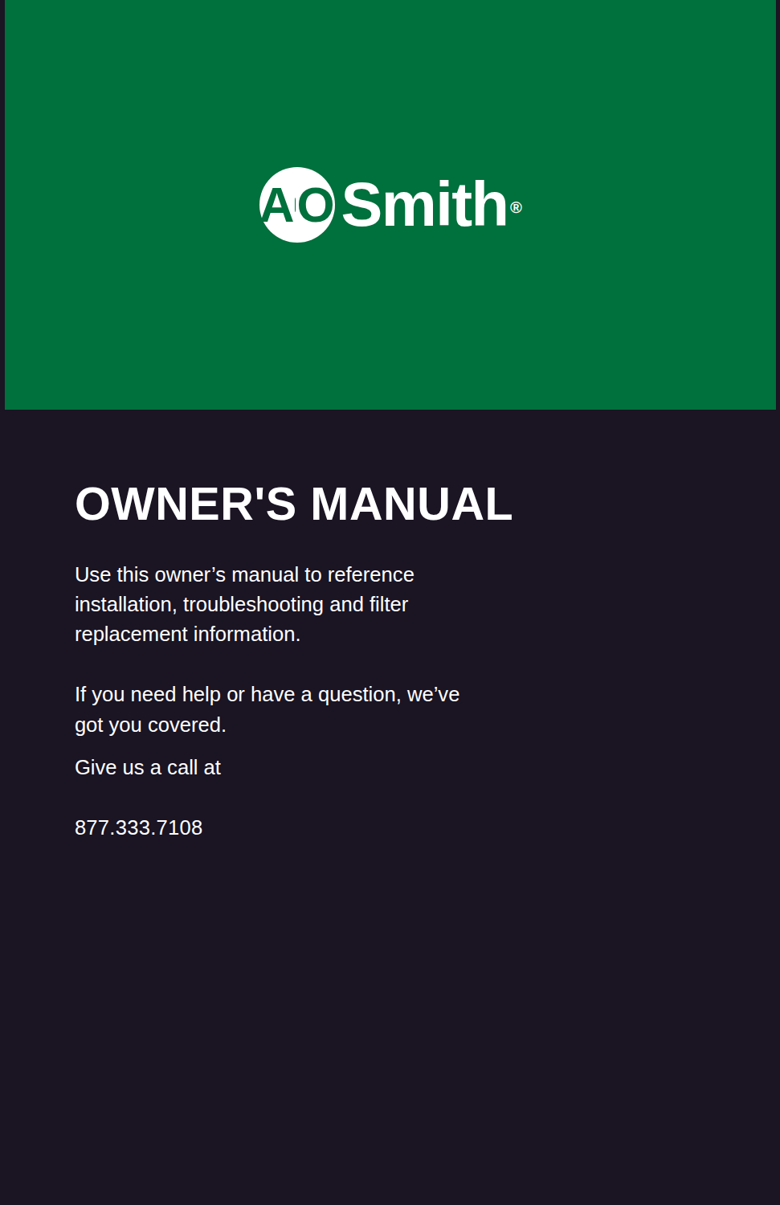A O Smith®
OWNER'S MANUAL
Use this owner’s manual to reference installation, troubleshooting and filter replacement information.
If you need help or have a question, we’ve got you covered.
Give us a call at
877.333.7108